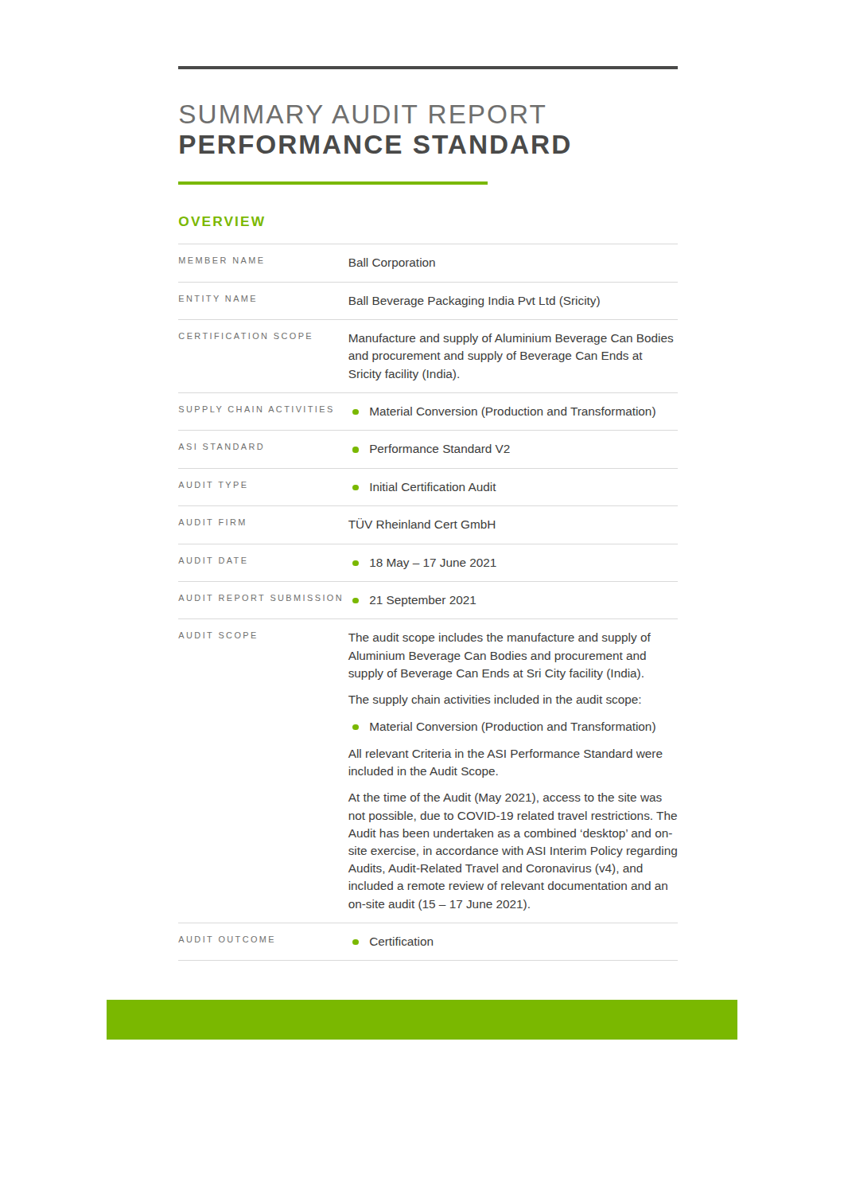SUMMARY AUDIT REPORT PERFORMANCE STANDARD
OVERVIEW
| Member name | Ball Corporation |
| Entity name | Ball Beverage Packaging India Pvt Ltd (Sricity) |
| Certification scope | Manufacture and supply of Aluminium Beverage Can Bodies and procurement and supply of Beverage Can Ends at Sricity facility (India). |
| Supply chain activities | Material Conversion (Production and Transformation) |
| ASI Standard | Performance Standard V2 |
| Audit type | Initial Certification Audit |
| Audit firm | TÜV Rheinland Cert GmbH |
| Audit date | 18 May – 17 June 2021 |
| Audit report submission | 21 September 2021 |
| Audit scope | The audit scope includes the manufacture and supply of Aluminium Beverage Can Bodies and procurement and supply of Beverage Can Ends at Sri City facility (India). The supply chain activities included in the audit scope: Material Conversion (Production and Transformation) All relevant Criteria in the ASI Performance Standard were included in the Audit Scope. At the time of the Audit (May 2021), access to the site was not possible, due to COVID-19 related travel restrictions. The Audit has been undertaken as a combined ‘desktop’ and on-site exercise, in accordance with ASI Interim Policy regarding Audits, Audit-Related Travel and Coronavirus (v4), and included a remote review of relevant documentation and an on-site audit (15 – 17 June 2021). |
| Audit outcome | Certification |